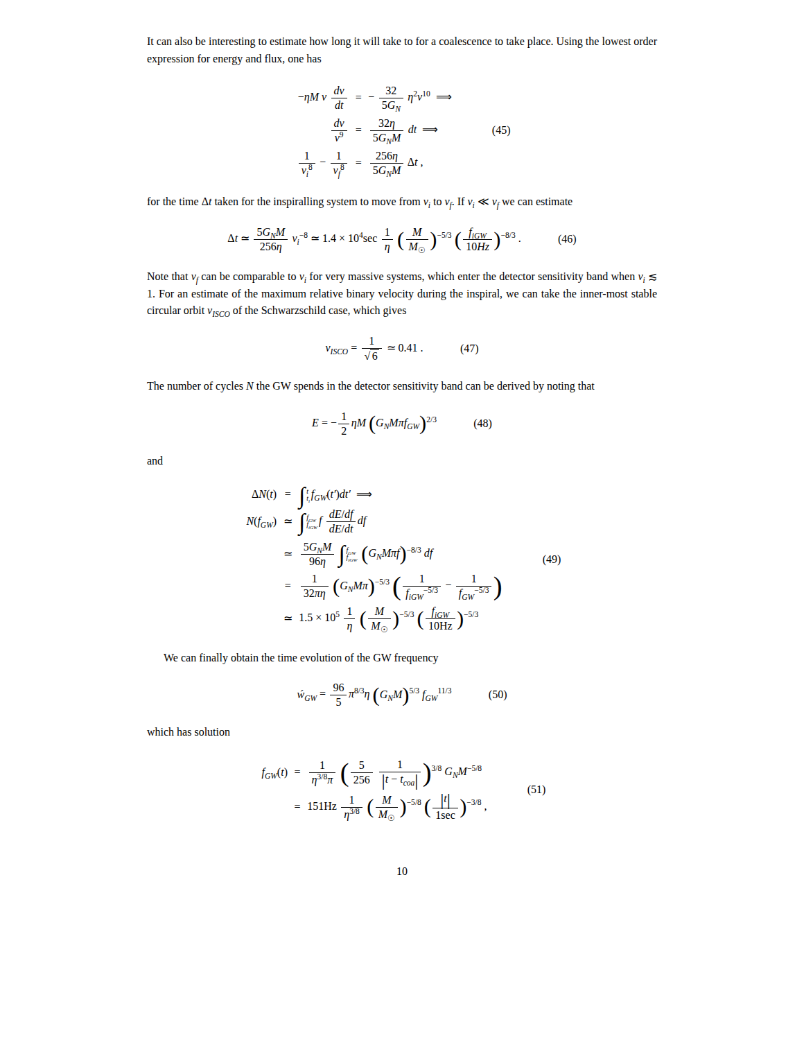It can also be interesting to estimate how long it will take to for a coalescence to take place. Using the lowest order expression for energy and flux, one has
| − ηM v dv dt | = | − 32 5 G N η 2 v 10 ⟹ |
| dv v 9 | = | 32 η 5 G N M dt ⟹ |
| 1 v i 8 − 1 v f 8 | = | 256 η 5 G N M Δ t , |
(45)
for the time Δt taken for the inspiralling system to move from vi to vf. If vi ≪ vf we can estimate
Δt ≃ 5GNM 256η vi−8 ≃ 1.4 × 104sec 1 η (MM☉)−5/3 (fiGW 10Hz)−8/3 .
(46)
Note that vf can be comparable to vi for very massive systems, which enter the detector sensitivity band when vi ≲ 1. For an estimate of the maximum relative binary velocity during the inspiral, we can take the inner-most stable circular orbit vISCO of the Schwarzschild case, which gives
vISCO = 1√6 ≃ 0.41 .
(47)
The number of cycles N the GW spends in the detector sensitivity band can be derived by noting that
E = −12 ηM (GNMπfGW)2/3
(48)
and
| Δ N ( t ) | = | ∫ t t i f GW ( t′ ) dt′ ⟹ |
| N ( f GW ) | ≃ | ∫ f GW f iGW f dE / df dE / dt df |
| | ≃ | 5 G N M 96 η ∫ f GW f iGW ( G N Mπf ) −8/3 df |
| | = | 1 32 πη ( G N Mπ ) −5/3 ( 1 f iGW −5/3 − 1 f GW −5/3 ) |
| | ≃ | 1.5 × 10 5 1 η ( M M ☉ ) −5/3 ( f iGW 10Hz ) −5/3 |
(49)
We can finally obtain the time evolution of the GW frequency
ẃGW = 965 π8/3η (GNM)5/3 fGW11/3
(50)
which has solution
| f GW ( t ) | = | 1 η 3/8 π ( 5 256 1 / t − t coa / ) 3/8 G N M −5/8 |
| | = | 151Hz 1 η 3/8 ( M M ☉ ) −5/8 ( / t / 1sec ) −3/8 , |
(51)
10